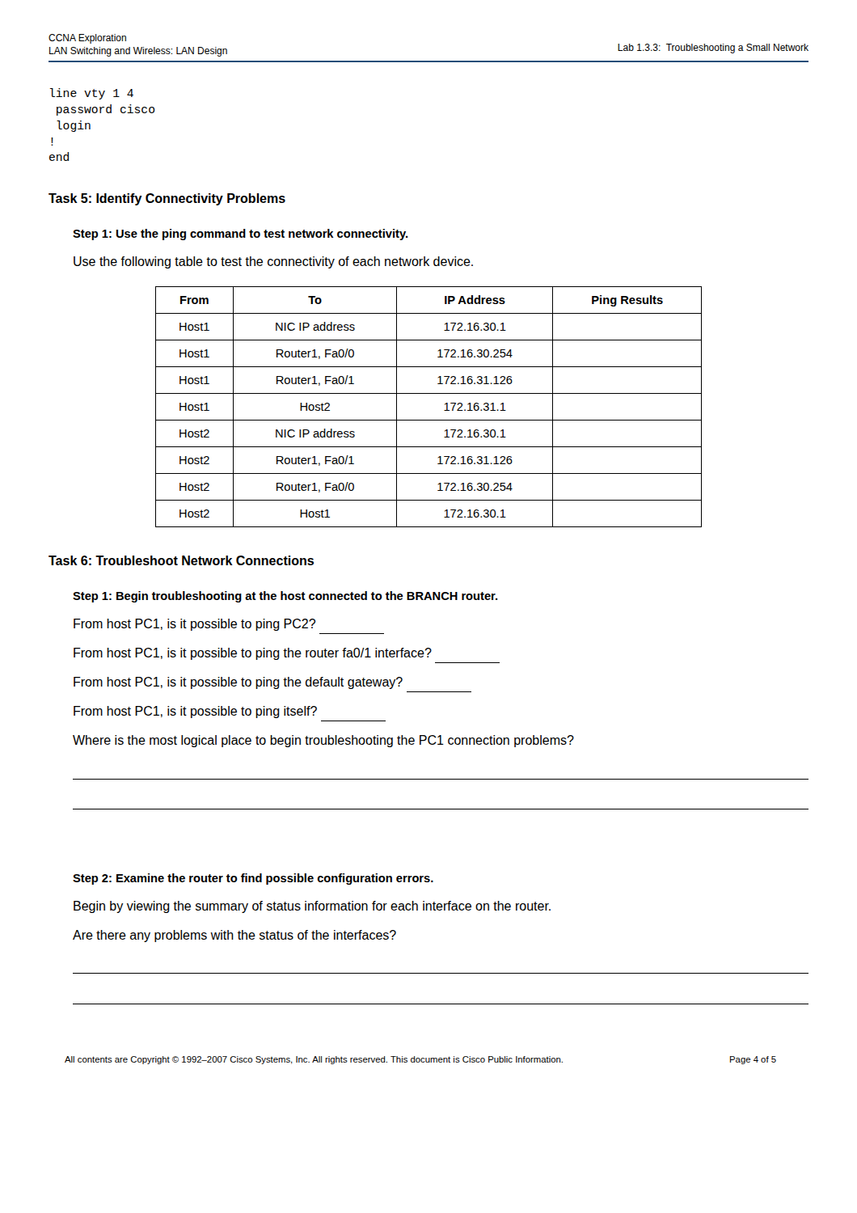CCNA Exploration
LAN Switching and Wireless: LAN Design
Lab 1.3.3: Troubleshooting a Small Network
line vty 1 4
 password cisco
 login
!
end
Task 5: Identify Connectivity Problems
Step 1: Use the ping command to test network connectivity.
Use the following table to test the connectivity of each network device.
| From | To | IP Address | Ping Results |
| --- | --- | --- | --- |
| Host1 | NIC IP address | 172.16.30.1 | |
| Host1 | Router1, Fa0/0 | 172.16.30.254 | |
| Host1 | Router1, Fa0/1 | 172.16.31.126 | |
| Host1 | Host2 | 172.16.31.1 | |
| Host2 | NIC IP address | 172.16.30.1 | |
| Host2 | Router1, Fa0/1 | 172.16.31.126 | |
| Host2 | Router1, Fa0/0 | 172.16.30.254 | |
| Host2 | Host1 | 172.16.30.1 | |
Task 6: Troubleshoot Network Connections
Step 1: Begin troubleshooting at the host connected to the BRANCH router.
From host PC1, is it possible to ping PC2?
From host PC1, is it possible to ping the router fa0/1 interface?
From host PC1, is it possible to ping the default gateway?
From host PC1, is it possible to ping itself?
Where is the most logical place to begin troubleshooting the PC1 connection problems?
Step 2: Examine the router to find possible configuration errors.
Begin by viewing the summary of status information for each interface on the router.
Are there any problems with the status of the interfaces?
All contents are Copyright © 1992–2007 Cisco Systems, Inc. All rights reserved. This document is Cisco Public Information.
Page 4 of 5